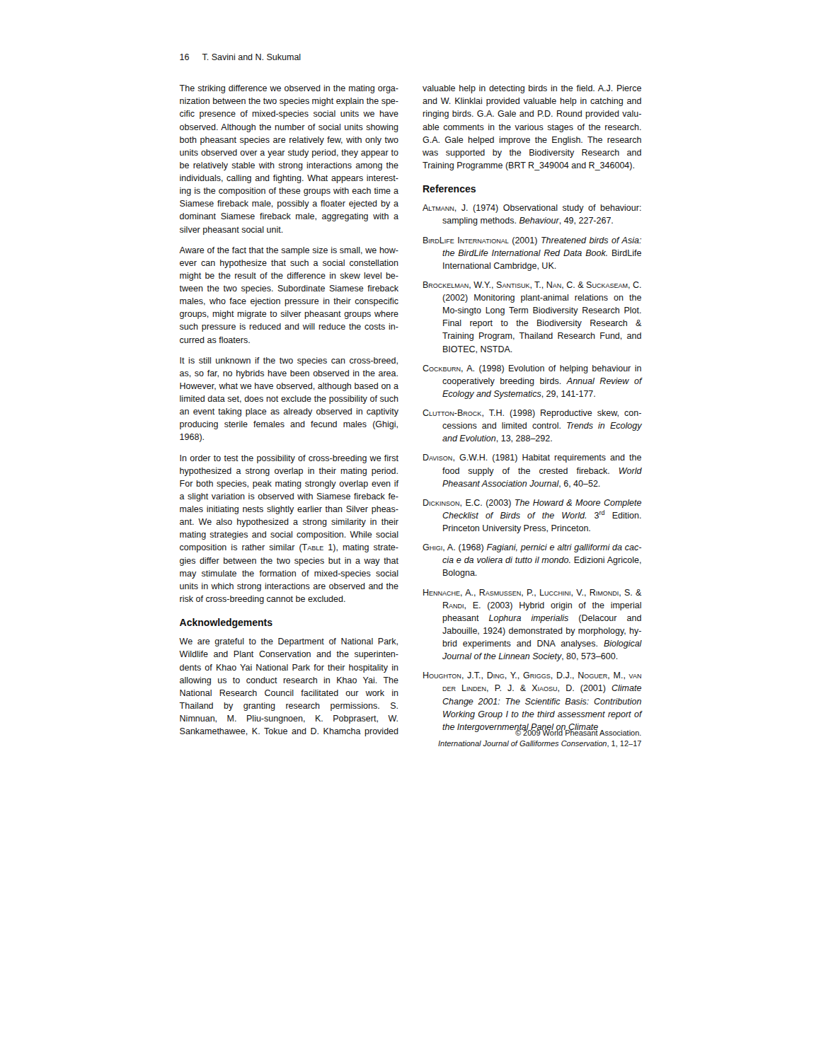16 T. Savini and N. Sukumal
The striking difference we observed in the mating organization between the two species might explain the specific presence of mixed-species social units we have observed. Although the number of social units showing both pheasant species are relatively few, with only two units observed over a year study period, they appear to be relatively stable with strong interactions among the individuals, calling and fighting. What appears interesting is the composition of these groups with each time a Siamese fireback male, possibly a floater ejected by a dominant Siamese fireback male, aggregating with a silver pheasant social unit.
Aware of the fact that the sample size is small, we however can hypothesize that such a social constellation might be the result of the difference in skew level between the two species. Subordinate Siamese fireback males, who face ejection pressure in their conspecific groups, might migrate to silver pheasant groups where such pressure is reduced and will reduce the costs incurred as floaters.
It is still unknown if the two species can cross-breed, as, so far, no hybrids have been observed in the area. However, what we have observed, although based on a limited data set, does not exclude the possibility of such an event taking place as already observed in captivity producing sterile females and fecund males (Ghigi, 1968).
In order to test the possibility of cross-breeding we first hypothesized a strong overlap in their mating period. For both species, peak mating strongly overlap even if a slight variation is observed with Siamese fireback females initiating nests slightly earlier than Silver pheasant. We also hypothesized a strong similarity in their mating strategies and social composition. While social composition is rather similar (Table 1), mating strategies differ between the two species but in a way that may stimulate the formation of mixed-species social units in which strong interactions are observed and the risk of cross-breeding cannot be excluded.
Acknowledgements
We are grateful to the Department of National Park, Wildlife and Plant Conservation and the superintendents of Khao Yai National Park for their hospitality in allowing us to conduct research in Khao Yai. The National Research Council facilitated our work in Thailand by granting research permissions. S. Nimnuan, M. Pliu-sungnoen, K. Pobprasert, W. Sankamethawee, K. Tokue and D. Khamcha provided valuable help in detecting birds in the field. A.J. Pierce and W. Klinklai provided valuable help in catching and ringing birds. G.A. Gale and P.D. Round provided valuable comments in the various stages of the research. G.A. Gale helped improve the English. The research was supported by the Biodiversity Research and Training Programme (BRT R_349004 and R_346004).
References
Altmann, J. (1974) Observational study of behaviour: sampling methods. Behaviour, 49, 227-267.
BirdLife International (2001) Threatened birds of Asia: the BirdLife International Red Data Book. BirdLife International Cambridge, UK.
Brockelman, W.Y., Santisuk, T., Nan, C. & Suckaseam, C. (2002) Monitoring plant-animal relations on the Mo-singto Long Term Biodiversity Research Plot. Final report to the Biodiversity Research & Training Program, Thailand Research Fund, and BIOTEC, NSTDA.
Cockburn, A. (1998) Evolution of helping behaviour in cooperatively breeding birds. Annual Review of Ecology and Systematics, 29, 141-177.
Clutton-Brock, T.H. (1998) Reproductive skew, concessions and limited control. Trends in Ecology and Evolution, 13, 288–292.
Davison, G.W.H. (1981) Habitat requirements and the food supply of the crested fireback. World Pheasant Association Journal, 6, 40–52.
Dickinson, E.C. (2003) The Howard & Moore Complete Checklist of Birds of the World. 3rd Edition. Princeton University Press, Princeton.
Ghigi, A. (1968) Fagiani, pernici e altri galliformi da caccia e da voliera di tutto il mondo. Edizioni Agricole, Bologna.
Hennache, A., Rasmussen, P., Lucchini, V., Rimondi, S. & Randi, E. (2003) Hybrid origin of the imperial pheasant Lophura imperialis (Delacour and Jabouille, 1924) demonstrated by morphology, hybrid experiments and DNA analyses. Biological Journal of the Linnean Society, 80, 573–600.
Houghton, J.T., Ding, Y., Griggs, D.J., Noguer, M., van der Linden, P. J. & Xiaosu, D. (2001) Climate Change 2001: The Scientific Basis: Contribution Working Group I to the third assessment report of the Intergovernmental Panel on Climate
© 2009 World Pheasant Association.
International Journal of Galliformes Conservation, 1, 12–17